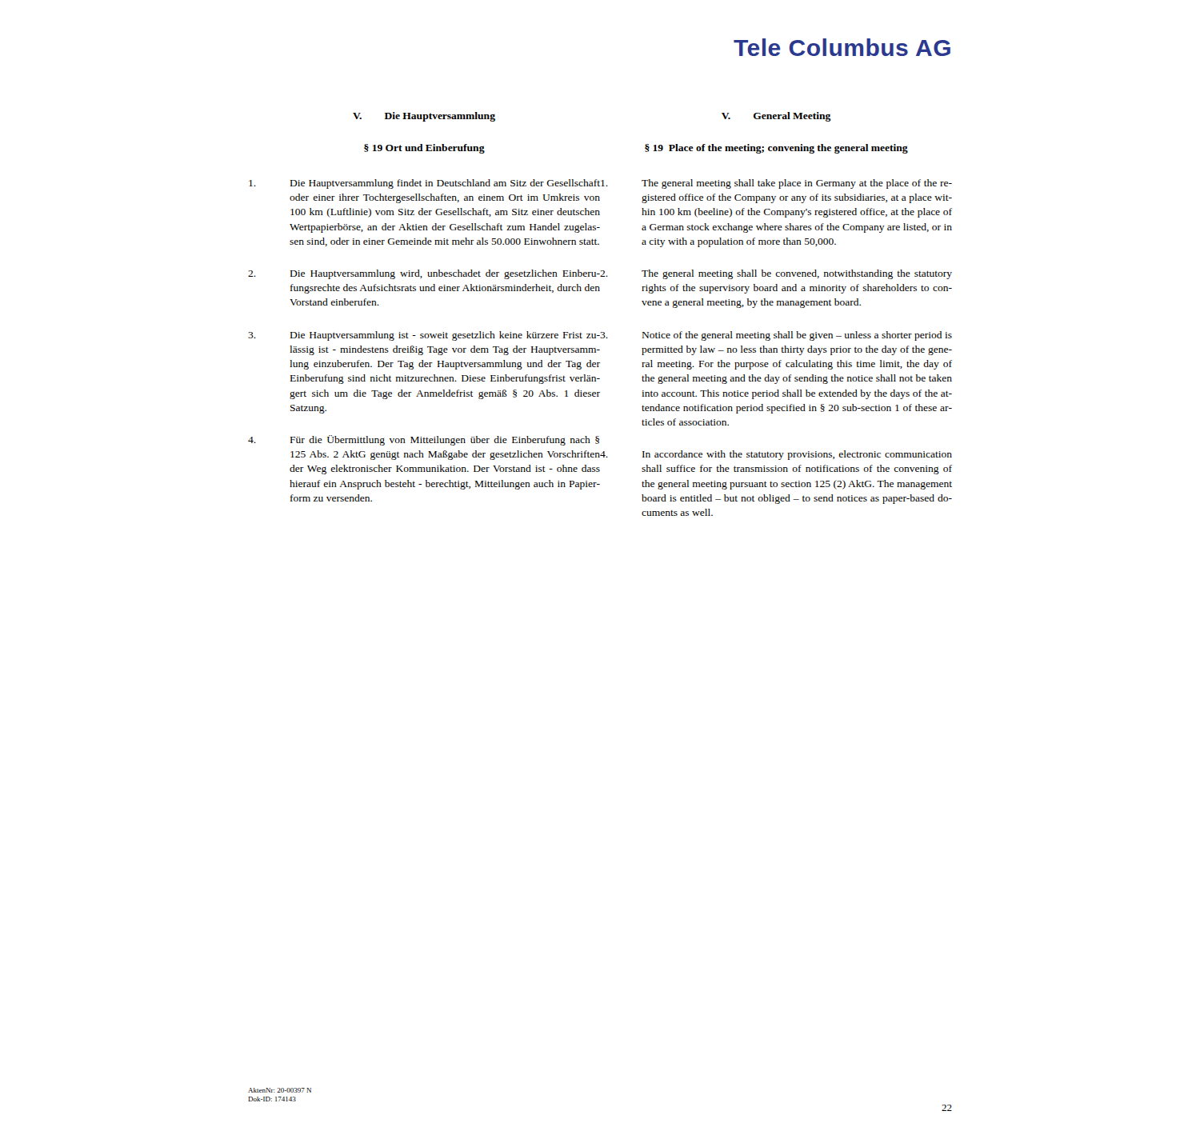Tele Columbus AG
| V. Die Hauptversammlung § 19 Ort und Einberufung 1. Die Hauptversammlung findet in Deutschland am Sitz der Gesellschaft oder einer ihrer Tochtergesellschaften, an einem Ort im Umkreis von 100 km (Luftlinie) vom Sitz der Gesellschaft, am Sitz einer deutschen Wertpapierbörse, an der Aktien der Gesellschaft zum Handel zugelassen sind, oder in einer Gemeinde mit mehr als 50.000 Einwohnern statt. 2. Die Hauptversammlung wird, unbeschadet der gesetzlichen Einberufungsrechte des Aufsichtsrats und einer Aktionärsminderheit, durch den Vorstand einberufen. 3. Die Hauptversammlung ist - soweit gesetzlich keine kürzere Frist zulässig ist - mindestens dreißig Tage vor dem Tag der Hauptversammlung einzuberufen. Der Tag der Hauptversammlung und der Tag der Einberufung sind nicht mitzurechnen. Diese Einberufungsfrist verlängert sich um die Tage der Anmeldefrist gemäß § 20 Abs. 1 dieser Satzung. 4. Für die Übermittlung von Mitteilungen über die Einberufung nach § 125 Abs. 2 AktG genügt nach Maßgabe der gesetzlichen Vorschriften der Weg elektronischer Kommunikation. Der Vorstand ist - ohne dass hierauf ein Anspruch besteht - berechtigt, Mitteilungen auch in Papierform zu versenden. | V. General Meeting § 19 Place of the meeting; convening the general meeting 1. The general meeting shall take place in Germany at the place of the registered office of the Company or any of its subsidiaries, at a place within 100 km (beeline) of the Company's registered office, at the place of a German stock exchange where shares of the Company are listed, or in a city with a population of more than 50,000. 2. The general meeting shall be convened, notwithstanding the statutory rights of the supervisory board and a minority of shareholders to convene a general meeting, by the management board. 3. Notice of the general meeting shall be given – unless a shorter period is permitted by law – no less than thirty days prior to the day of the general meeting. For the purpose of calculating this time limit, the day of the general meeting and the day of sending the notice shall not be taken into account. This notice period shall be extended by the days of the attendance notification period specified in § 20 sub-section 1 of these articles of association. 4. In accordance with the statutory provisions, electronic communication shall suffice for the transmission of notifications of the convening of the general meeting pursuant to section 125 (2) AktG. The management board is entitled – but not obliged – to send notices as paper-based documents as well. |
AktenNr: 20-00397 N
Dok-ID: 174143
22